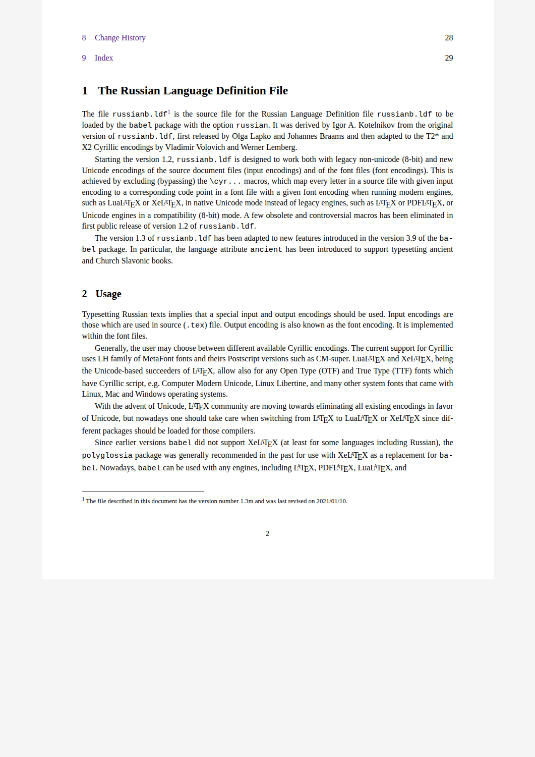8 Change History 28
9 Index 29
1 The Russian Language Definition File
The file russianb.ldf1 is the source file for the Russian Language Definition file russianb.ldf to be loaded by the babel package with the option russian. It was derived by Igor A. Kotelnikov from the original version of russianb.ldf, first released by Olga Lapko and Johannes Braams and then adapted to the T2* and X2 Cyrillic encodings by Vladimir Volovich and Werner Lemberg.
Starting the version 1.2, russianb.ldf is designed to work both with legacy non-unicode (8-bit) and new Unicode encodings of the source document files (input encodings) and of the font files (font encodings). This is achieved by excluding (bypassing) the \cyr... macros, which map every letter in a source file with given input encoding to a corresponding code point in a font file with a given font encoding when running modern engines, such as LuaLATEX or XeLATEX, in native Unicode mode instead of legacy engines, such as LATEX or PDFLATEX, or Unicode engines in a compatibility (8-bit) mode. A few obsolete and controversial macros has been eliminated in first public release of version 1.2 of russianb.ldf.
The version 1.3 of russianb.ldf has been adapted to new features introduced in the version 3.9 of the babel package. In particular, the language attribute ancient has been introduced to support typesetting ancient and Church Slavonic books.
2 Usage
Typesetting Russian texts implies that a special input and output encodings should be used. Input encodings are those which are used in source (.tex) file. Output encoding is also known as the font encoding. It is implemented within the font files.
Generally, the user may choose between different available Cyrillic encodings. The current support for Cyrillic uses LH family of MetaFont fonts and theirs Postscript versions such as CM-super. LuaLATEX and XeLATEX, being the Unicode-based succeeders of LATEX, allow also for any Open Type (OTF) and True Type (TTF) fonts which have Cyrillic script, e.g. Computer Modern Unicode, Linux Libertine, and many other system fonts that came with Linux, Mac and Windows operating systems.
With the advent of Unicode, LATEX community are moving towards eliminating all existing encodings in favor of Unicode, but nowadays one should take care when switching from LATEX to LuaLATEX or XeLATEX since different packages should be loaded for those compilers.
Since earlier versions babel did not support XeLATEX (at least for some languages including Russian), the polyglossia package was generally recommended in the past for use with XeLATEX as a replacement for babel. Nowadays, babel can be used with any engines, including LATEX, PDFLATEX, LuaLATEX, and
1 The file described in this document has the version number 1.3m and was last revised on 2021/01/10.
2